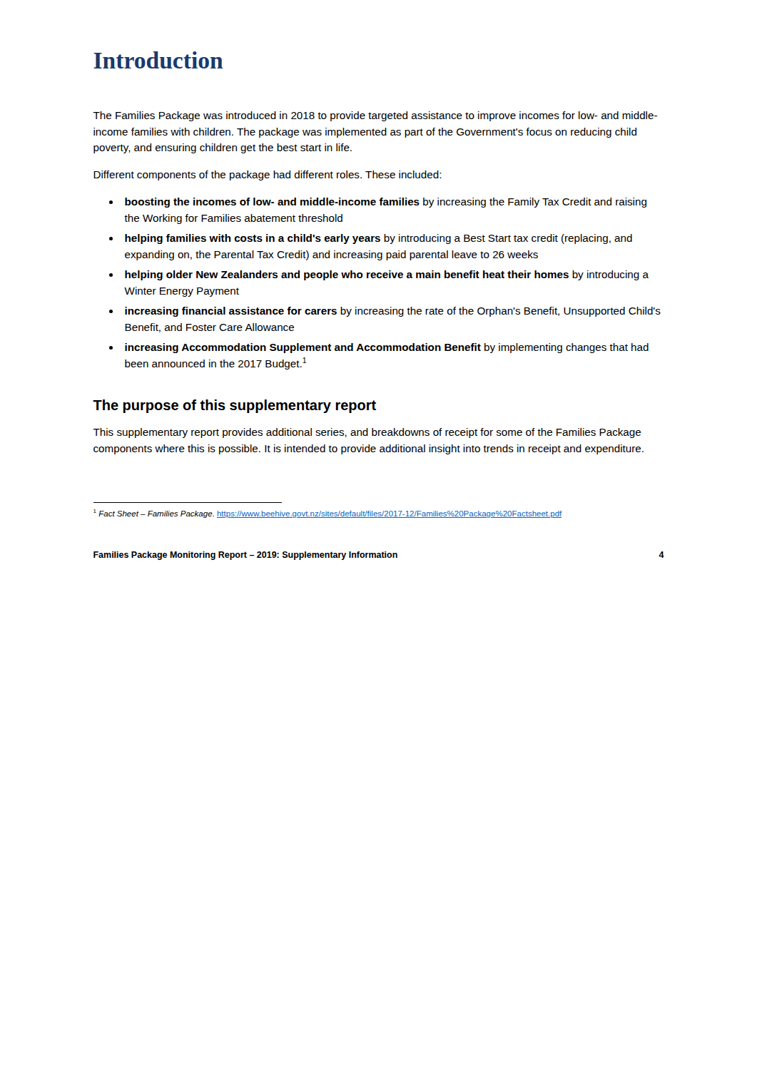Introduction
The Families Package was introduced in 2018 to provide targeted assistance to improve incomes for low- and middle-income families with children. The package was implemented as part of the Government's focus on reducing child poverty, and ensuring children get the best start in life.
Different components of the package had different roles. These included:
boosting the incomes of low- and middle-income families by increasing the Family Tax Credit and raising the Working for Families abatement threshold
helping families with costs in a child's early years by introducing a Best Start tax credit (replacing, and expanding on, the Parental Tax Credit) and increasing paid parental leave to 26 weeks
helping older New Zealanders and people who receive a main benefit heat their homes by introducing a Winter Energy Payment
increasing financial assistance for carers by increasing the rate of the Orphan's Benefit, Unsupported Child's Benefit, and Foster Care Allowance
increasing Accommodation Supplement and Accommodation Benefit by implementing changes that had been announced in the 2017 Budget.1
The purpose of this supplementary report
This supplementary report provides additional series, and breakdowns of receipt for some of the Families Package components where this is possible. It is intended to provide additional insight into trends in receipt and expenditure.
1 Fact Sheet – Families Package. https://www.beehive.govt.nz/sites/default/files/2017-12/Families%20Package%20Factsheet.pdf
Families Package Monitoring Report – 2019: Supplementary Information 4